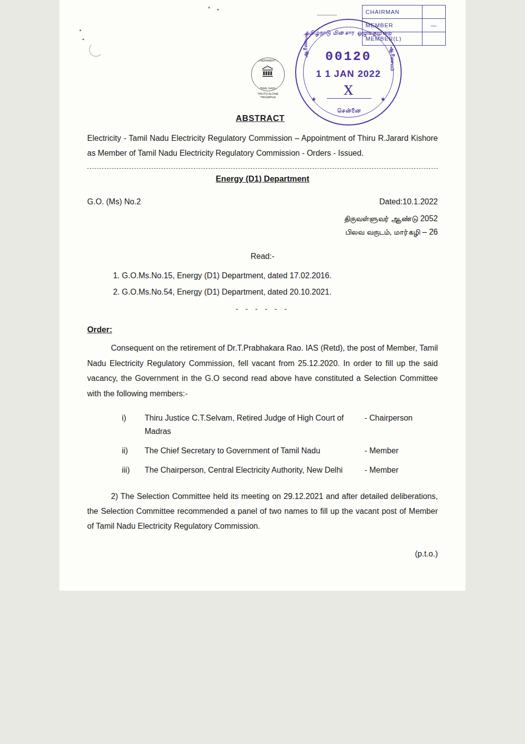• • • •
| CHAIRMAN | |
| MEMBER | — |
| MEMBER(L) | |
GOVERNMENT OF 🏛 TAMIL NADU
TRUTH ALONE TRIUMPHS
தமிழ்நாடு மின்சார ஒழுங்குமுறை
ஆணையம்
ஆணையம்
00120
1 1 JAN 2022
x
★ ★
சென்னை
ABSTRACT
Electricity - Tamil Nadu Electricity Regulatory Commission – Appointment of Thiru R.Jarard Kishore as Member of Tamil Nadu Electricity Regulatory Commission - Orders - Issued.
Energy (D1) Department
G.O. (Ms) No.2
Dated:10.1.2022
திருவள்ளுவர் ஆண்டு 2052
பிலவ வருடம், மார்கழி – 26
Read:-
G.O.Ms.No.15, Energy (D1) Department, dated 17.02.2016.
G.O.Ms.No.54, Energy (D1) Department, dated 20.10.2021.
- - - - - -
Order:
Consequent on the retirement of Dr.T.Prabhakara Rao. IAS (Retd), the post of Member, Tamil Nadu Electricity Regulatory Commission, fell vacant from 25.12.2020. In order to fill up the said vacancy, the Government in the G.O second read above have constituted a Selection Committee with the following members:-
| i) | Thiru Justice C.T.Selvam, Retired Judge of High Court of Madras | - Chairperson |
| ii) | The Chief Secretary to Government of Tamil Nadu | - Member |
| iii) | The Chairperson, Central Electricity Authority, New Delhi | - Member |
2) The Selection Committee held its meeting on 29.12.2021 and after detailed deliberations, the Selection Committee recommended a panel of two names to fill up the vacant post of Member of Tamil Nadu Electricity Regulatory Commission.
(p.t.o.)